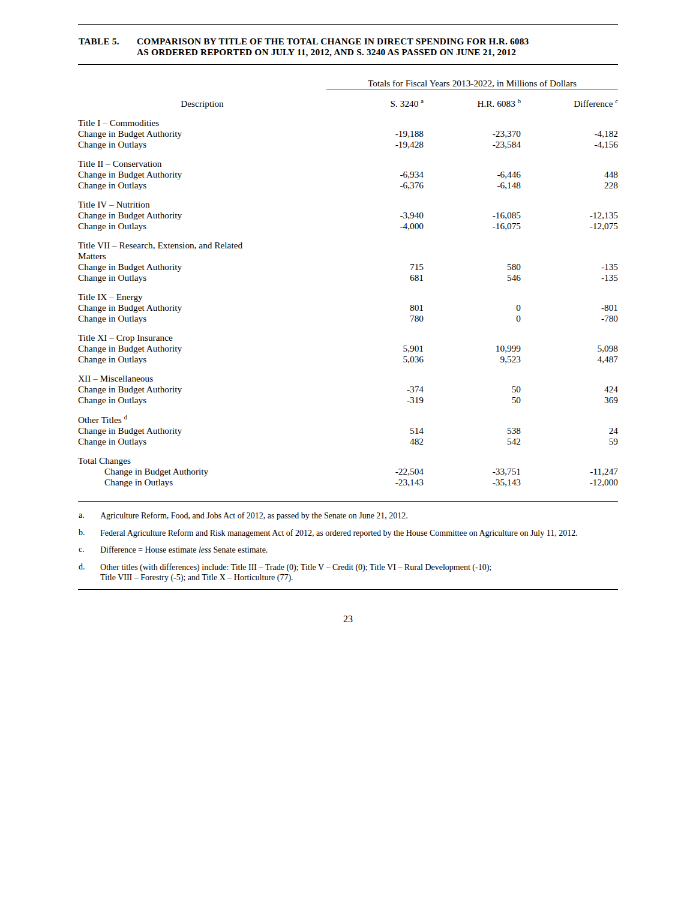| TABLE 5. | COMPARISON BY TITLE OF THE TOTAL CHANGE IN DIRECT SPENDING FOR H.R. 6083 AS ORDERED REPORTED ON JULY 11, 2012, AND S. 3240 AS PASSED ON JUNE 21, 2012 |
| | Totals for Fiscal Years 2013-2022, in Millions of Dollars |
| Description | S. 3240 a | H.R. 6083 b | Difference c |
| Title I – Commodities | | | |
| Change in Budget Authority | -19,188 | -23,370 | -4,182 |
| Change in Outlays | -19,428 | -23,584 | -4,156 |
| Title II – Conservation | | | |
| Change in Budget Authority | -6,934 | -6,446 | 448 |
| Change in Outlays | -6,376 | -6,148 | 228 |
| Title IV – Nutrition | | | |
| Change in Budget Authority | -3,940 | -16,085 | -12,135 |
| Change in Outlays | -4,000 | -16,075 | -12,075 |
| Title VII – Research, Extension, and Related | | | |
| Matters | | | |
| Change in Budget Authority | 715 | 580 | -135 |
| Change in Outlays | 681 | 546 | -135 |
| Title IX – Energy | | | |
| Change in Budget Authority | 801 | 0 | -801 |
| Change in Outlays | 780 | 0 | -780 |
| Title XI – Crop Insurance | | | |
| Change in Budget Authority | 5,901 | 10,999 | 5,098 |
| Change in Outlays | 5,036 | 9,523 | 4,487 |
| XII – Miscellaneous | | | |
| Change in Budget Authority | -374 | 50 | 424 |
| Change in Outlays | -319 | 50 | 369 |
| Other Titles d | | | |
| Change in Budget Authority | 514 | 538 | 24 |
| Change in Outlays | 482 | 542 | 59 |
| Total Changes | | | |
| Change in Budget Authority | -22,504 | -33,751 | -11,247 |
| Change in Outlays | -23,143 | -35,143 | -12,000 |
| a. | Agriculture Reform, Food, and Jobs Act of 2012, as passed by the Senate on June 21, 2012. |
| b. | Federal Agriculture Reform and Risk management Act of 2012, as ordered reported by the House Committee on Agriculture on July 11, 2012. |
| c. | Difference = House estimate less Senate estimate. |
| d. | Other titles (with differences) include: Title III – Trade (0); Title V – Credit (0); Title VI – Rural Development (-10); Title VIII – Forestry (-5); and Title X – Horticulture (77). |
23